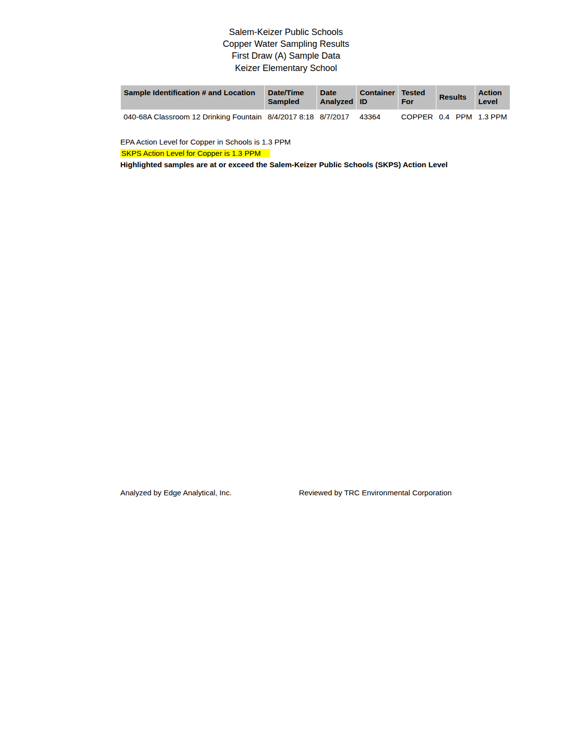Salem-Keizer Public Schools
Copper Water Sampling Results
First Draw (A) Sample Data
Keizer Elementary School
| Sample Identification # and Location | Date/Time Sampled | Date Analyzed | Container ID | Tested For | Results | Action Level |
| --- | --- | --- | --- | --- | --- | --- |
| 040-68A Classroom 12 Drinking Fountain | 8/4/2017 8:18 | 8/7/2017 | 43364 | COPPER | 0.4 PPM | 1.3 PPM |
EPA Action Level for Copper in Schools is 1.3 PPM
SKPS Action Level for Copper is 1.3 PPM
Highlighted samples are at or exceed the Salem-Keizer Public Schools (SKPS) Action Level
Analyzed by Edge Analytical, Inc.
Reviewed by TRC Environmental Corporation